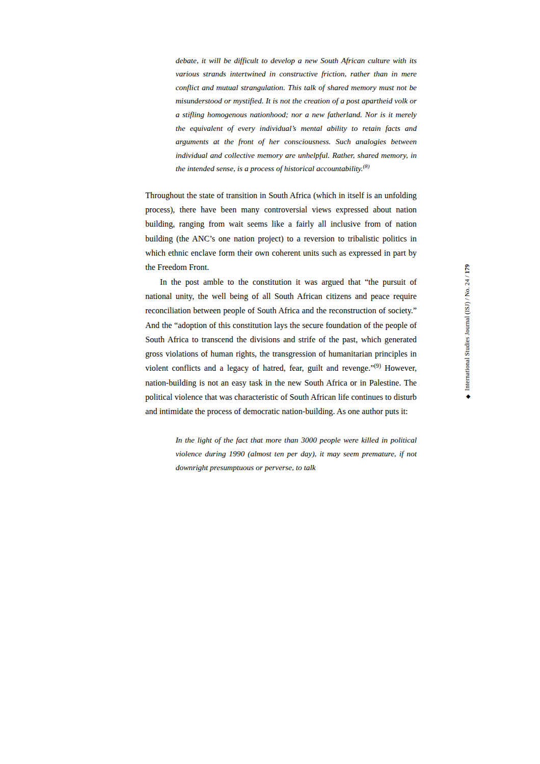◆ International Studies Journal (ISJ) / No. 24 / 179
debate, it will be difficult to develop a new South African culture with its various strands intertwined in constructive friction, rather than in mere conflict and mutual strangulation. This talk of shared memory must not be misunderstood or mystified. It is not the creation of a post apartheid volk or a stifling homogenous nationhood; nor a new fatherland. Nor is it merely the equivalent of every individual’s mental ability to retain facts and arguments at the front of her consciousness. Such analogies between individual and collective memory are unhelpful. Rather, shared memory, in the intended sense, is a process of historical accountability.(8)
Throughout the state of transition in South Africa (which in itself is an unfolding process), there have been many controversial views expressed about nation building, ranging from wait seems like a fairly all inclusive from of nation building (the ANC’s one nation project) to a reversion to tribalistic politics in which ethnic enclave form their own coherent units such as expressed in part by the Freedom Front.
In the post amble to the constitution it was argued that “the pursuit of national unity, the well being of all South African citizens and peace require reconciliation between people of South Africa and the reconstruction of society.” And the “adoption of this constitution lays the secure foundation of the people of South Africa to transcend the divisions and strife of the past, which generated gross violations of human rights, the transgression of humanitarian principles in violent conflicts and a legacy of hatred, fear, guilt and revenge.”(9) However, nation-building is not an easy task in the new South Africa or in Palestine. The political violence that was characteristic of South African life continues to disturb and intimidate the process of democratic nation-building. As one author puts it:
In the light of the fact that more than 3000 people were killed in political violence during 1990 (almost ten per day), it may seem premature, if not downright presumptuous or perverse, to talk